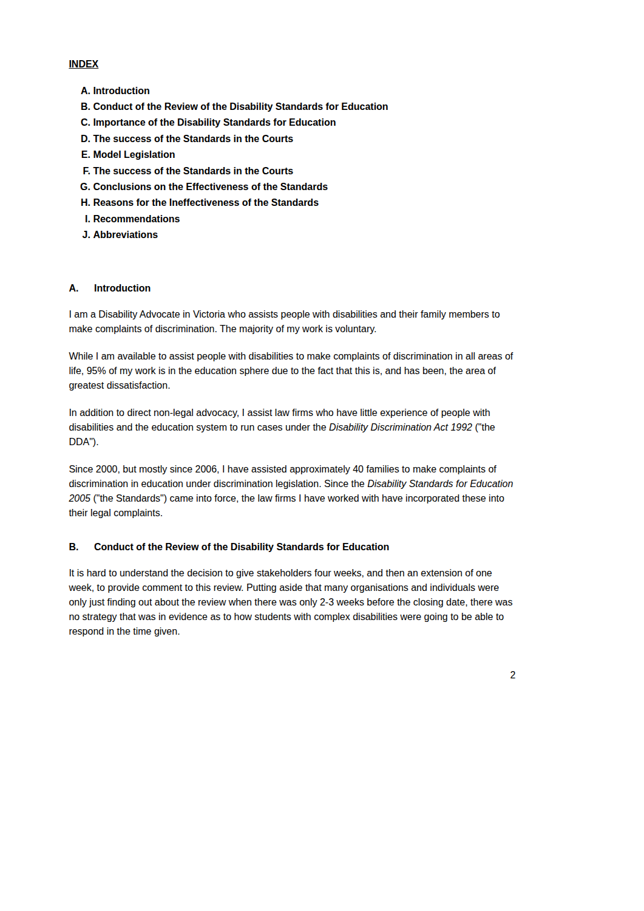INDEX
Introduction
Conduct of the Review of the Disability Standards for Education
Importance of the Disability Standards for Education
The success of the Standards in the Courts
Model Legislation
The success of the Standards in the Courts
Conclusions on the Effectiveness of the Standards
Reasons for the Ineffectiveness of the Standards
Recommendations
Abbreviations
A. Introduction
I am a Disability Advocate in Victoria who assists people with disabilities and their family members to make complaints of discrimination. The majority of my work is voluntary.
While I am available to assist people with disabilities to make complaints of discrimination in all areas of life, 95% of my work is in the education sphere due to the fact that this is, and has been, the area of greatest dissatisfaction.
In addition to direct non-legal advocacy, I assist law firms who have little experience of people with disabilities and the education system to run cases under the Disability Discrimination Act 1992 ("the DDA").
Since 2000, but mostly since 2006, I have assisted approximately 40 families to make complaints of discrimination in education under discrimination legislation. Since the Disability Standards for Education 2005 ("the Standards") came into force, the law firms I have worked with have incorporated these into their legal complaints.
B. Conduct of the Review of the Disability Standards for Education
It is hard to understand the decision to give stakeholders four weeks, and then an extension of one week, to provide comment to this review. Putting aside that many organisations and individuals were only just finding out about the review when there was only 2-3 weeks before the closing date, there was no strategy that was in evidence as to how students with complex disabilities were going to be able to respond in the time given.
2